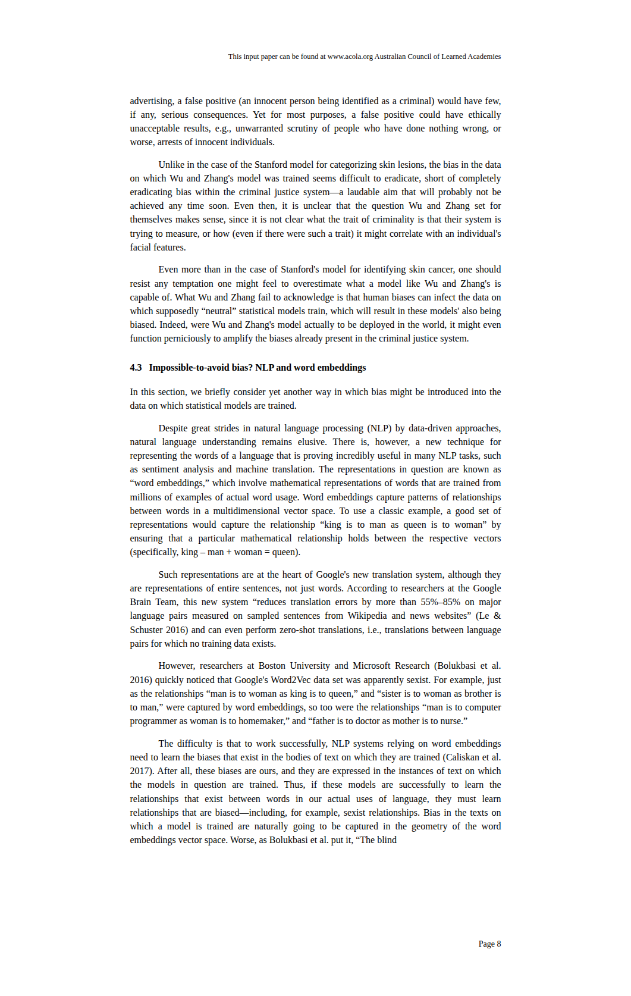This input paper can be found at www.acola.org Australian Council of Learned Academies
advertising, a false positive (an innocent person being identified as a criminal) would have few, if any, serious consequences. Yet for most purposes, a false positive could have ethically unacceptable results, e.g., unwarranted scrutiny of people who have done nothing wrong, or worse, arrests of innocent individuals.
Unlike in the case of the Stanford model for categorizing skin lesions, the bias in the data on which Wu and Zhang's model was trained seems difficult to eradicate, short of completely eradicating bias within the criminal justice system—a laudable aim that will probably not be achieved any time soon. Even then, it is unclear that the question Wu and Zhang set for themselves makes sense, since it is not clear what the trait of criminality is that their system is trying to measure, or how (even if there were such a trait) it might correlate with an individual's facial features.
Even more than in the case of Stanford's model for identifying skin cancer, one should resist any temptation one might feel to overestimate what a model like Wu and Zhang's is capable of. What Wu and Zhang fail to acknowledge is that human biases can infect the data on which supposedly “neutral” statistical models train, which will result in these models' also being biased. Indeed, were Wu and Zhang's model actually to be deployed in the world, it might even function perniciously to amplify the biases already present in the criminal justice system.
4.3 Impossible-to-avoid bias? NLP and word embeddings
In this section, we briefly consider yet another way in which bias might be introduced into the data on which statistical models are trained.
Despite great strides in natural language processing (NLP) by data-driven approaches, natural language understanding remains elusive. There is, however, a new technique for representing the words of a language that is proving incredibly useful in many NLP tasks, such as sentiment analysis and machine translation. The representations in question are known as “word embeddings,” which involve mathematical representations of words that are trained from millions of examples of actual word usage. Word embeddings capture patterns of relationships between words in a multidimensional vector space. To use a classic example, a good set of representations would capture the relationship “king is to man as queen is to woman” by ensuring that a particular mathematical relationship holds between the respective vectors (specifically, king – man + woman = queen).
Such representations are at the heart of Google's new translation system, although they are representations of entire sentences, not just words. According to researchers at the Google Brain Team, this new system “reduces translation errors by more than 55%–85% on major language pairs measured on sampled sentences from Wikipedia and news websites” (Le & Schuster 2016) and can even perform zero-shot translations, i.e., translations between language pairs for which no training data exists.
However, researchers at Boston University and Microsoft Research (Bolukbasi et al. 2016) quickly noticed that Google's Word2Vec data set was apparently sexist. For example, just as the relationships “man is to woman as king is to queen,” and “sister is to woman as brother is to man,” were captured by word embeddings, so too were the relationships “man is to computer programmer as woman is to homemaker,” and “father is to doctor as mother is to nurse.”
The difficulty is that to work successfully, NLP systems relying on word embeddings need to learn the biases that exist in the bodies of text on which they are trained (Caliskan et al. 2017). After all, these biases are ours, and they are expressed in the instances of text on which the models in question are trained. Thus, if these models are successfully to learn the relationships that exist between words in our actual uses of language, they must learn relationships that are biased—including, for example, sexist relationships. Bias in the texts on which a model is trained are naturally going to be captured in the geometry of the word embeddings vector space. Worse, as Bolukbasi et al. put it, “The blind
Page 8